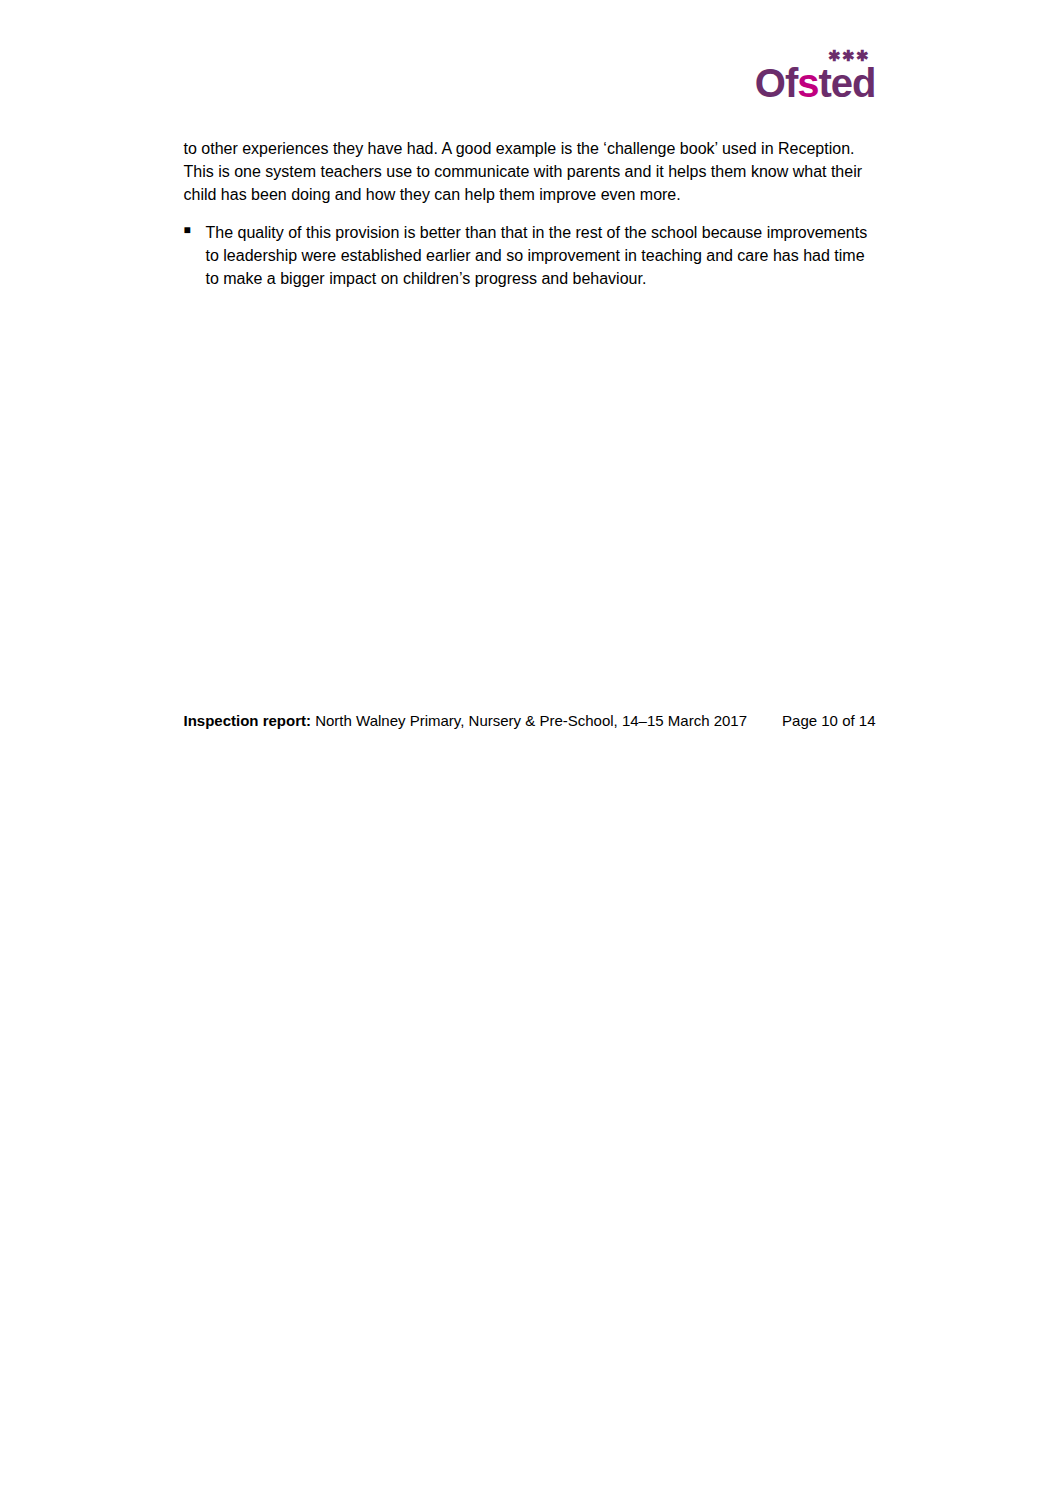✱✱✱ Ofsted
to other experiences they have had. A good example is the ‘challenge book’ used in Reception. This is one system teachers use to communicate with parents and it helps them know what their child has been doing and how they can help them improve even more.
The quality of this provision is better than that in the rest of the school because improvements to leadership were established earlier and so improvement in teaching and care has had time to make a bigger impact on children’s progress and behaviour.
Inspection report: North Walney Primary, Nursery & Pre-School, 14–15 March 2017 Page 10 of 14